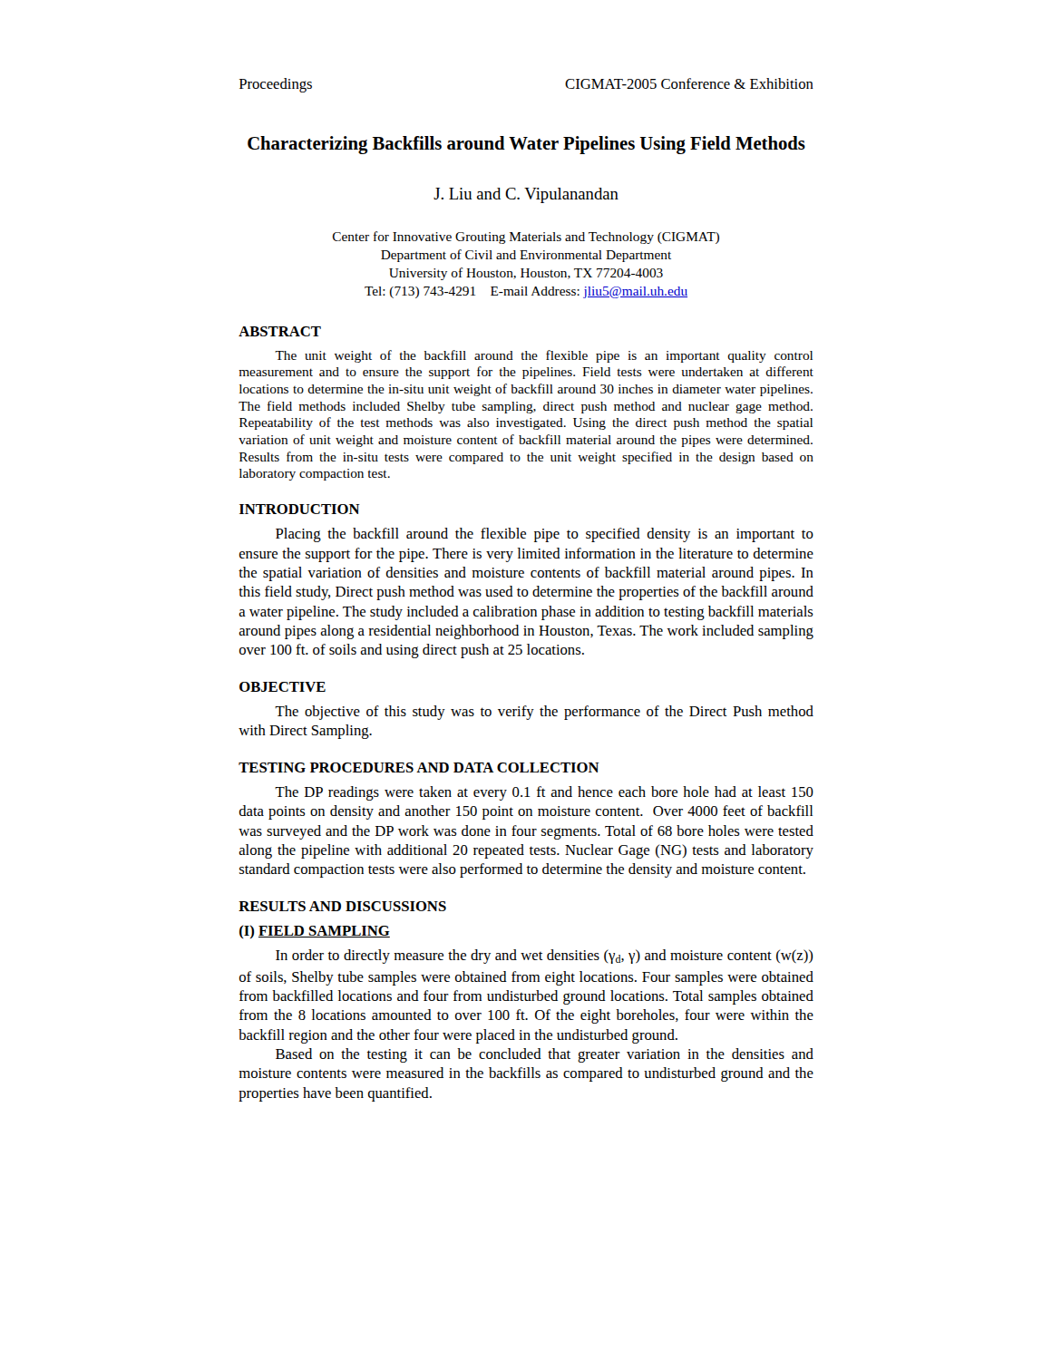Proceedings CIGMAT-2005 Conference & Exhibition
Characterizing Backfills around Water Pipelines Using Field Methods
J. Liu and C. Vipulanandan
Center for Innovative Grouting Materials and Technology (CIGMAT)
Department of Civil and Environmental Department
University of Houston, Houston, TX 77204-4003
Tel: (713) 743-4291 E-mail Address: jliu5@mail.uh.edu
Abstract
The unit weight of the backfill around the flexible pipe is an important quality control measurement and to ensure the support for the pipelines. Field tests were undertaken at different locations to determine the in-situ unit weight of backfill around 30 inches in diameter water pipelines. The field methods included Shelby tube sampling, direct push method and nuclear gage method. Repeatability of the test methods was also investigated. Using the direct push method the spatial variation of unit weight and moisture content of backfill material around the pipes were determined. Results from the in-situ tests were compared to the unit weight specified in the design based on laboratory compaction test.
Introduction
Placing the backfill around the flexible pipe to specified density is an important to ensure the support for the pipe. There is very limited information in the literature to determine the spatial variation of densities and moisture contents of backfill material around pipes. In this field study, Direct push method was used to determine the properties of the backfill around a water pipeline. The study included a calibration phase in addition to testing backfill materials around pipes along a residential neighborhood in Houston, Texas. The work included sampling over 100 ft. of soils and using direct push at 25 locations.
Objective
The objective of this study was to verify the performance of the Direct Push method with Direct Sampling.
Testing Procedures and Data Collection
The DP readings were taken at every 0.1 ft and hence each bore hole had at least 150 data points on density and another 150 point on moisture content. Over 4000 feet of backfill was surveyed and the DP work was done in four segments. Total of 68 bore holes were tested along the pipeline with additional 20 repeated tests. Nuclear Gage (NG) tests and laboratory standard compaction tests were also performed to determine the density and moisture content.
Results and Discussions
(I) Field Sampling
In order to directly measure the dry and wet densities (γd, γ) and moisture content (w(z)) of soils, Shelby tube samples were obtained from eight locations. Four samples were obtained from backfilled locations and four from undisturbed ground locations. Total samples obtained from the 8 locations amounted to over 100 ft. Of the eight boreholes, four were within the backfill region and the other four were placed in the undisturbed ground.
Based on the testing it can be concluded that greater variation in the densities and moisture contents were measured in the backfills as compared to undisturbed ground and the properties have been quantified.